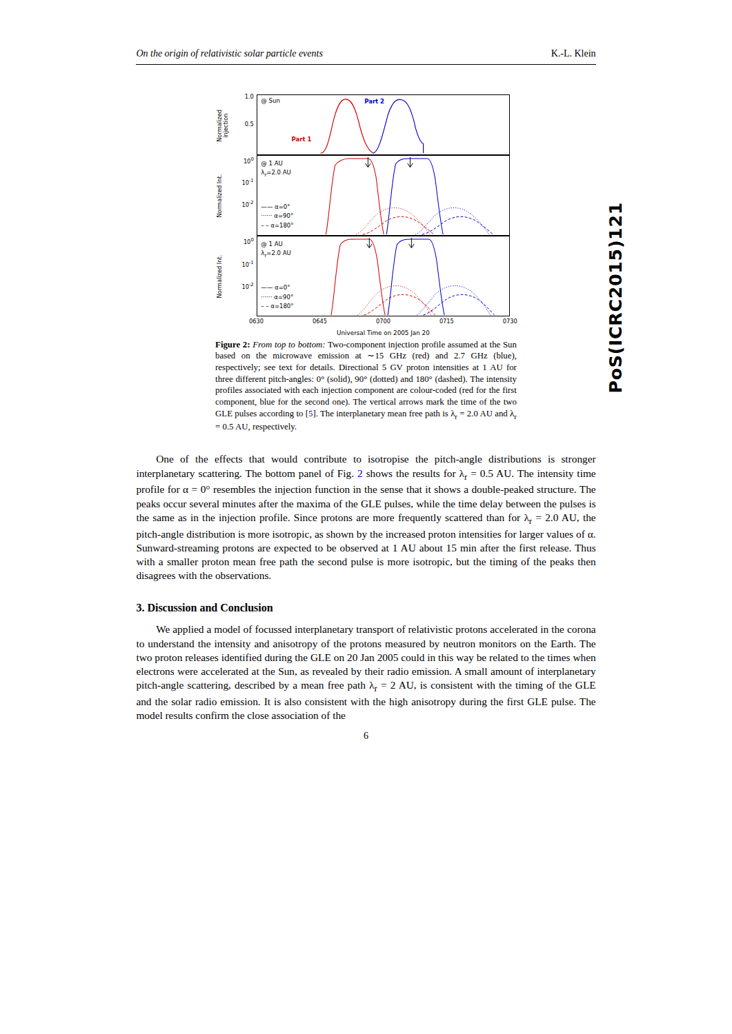On the origin of relativistic solar particle events K.-L. Klein
PoS(ICRC2015)121
@ Sun Part 2 Part 1
Normalized
injection
1.0
0.5
@ 1 AU λr=2.0 AU —— α=0° ······ α=90° – – α=180°
Normalized Int.
100
10-1
10-2
@ 1 AU λr=2.0 AU —— α=0° ······ α=90° – – α=180°
Normalized Int.
100
10-1
10-2
0630 0645 0700 0715 0730
Universal Time on 2005 Jan 20
Figure 2: From top to bottom: Two-component injection profile assumed at the Sun based on the microwave emission at ∼15 GHz (red) and 2.7 GHz (blue), respectively; see text for details. Directional 5 GV proton intensities at 1 AU for three different pitch-angles: 0° (solid), 90° (dotted) and 180° (dashed). The intensity profiles associated with each injection component are colour-coded (red for the first component, blue for the second one). The vertical arrows mark the time of the two GLE pulses according to [5]. The interplanetary mean free path is λr = 2.0 AU and λr = 0.5 AU, respectively.
One of the effects that would contribute to isotropise the pitch-angle distributions is stronger interplanetary scattering. The bottom panel of Fig. 2 shows the results for λr = 0.5 AU. The intensity time profile for α = 0° resembles the injection function in the sense that it shows a double-peaked structure. The peaks occur several minutes after the maxima of the GLE pulses, while the time delay between the pulses is the same as in the injection profile. Since protons are more frequently scattered than for λr = 2.0 AU, the pitch-angle distribution is more isotropic, as shown by the increased proton intensities for larger values of α. Sunward-streaming protons are expected to be observed at 1 AU about 15 min after the first release. Thus with a smaller proton mean free path the second pulse is more isotropic, but the timing of the peaks then disagrees with the observations.
3. Discussion and Conclusion
We applied a model of focussed interplanetary transport of relativistic protons accelerated in the corona to understand the intensity and anisotropy of the protons measured by neutron monitors on the Earth. The two proton releases identified during the GLE on 20 Jan 2005 could in this way be related to the times when electrons were accelerated at the Sun, as revealed by their radio emission. A small amount of interplanetary pitch-angle scattering, described by a mean free path λr = 2 AU, is consistent with the timing of the GLE and the solar radio emission. It is also consistent with the high anisotropy during the first GLE pulse. The model results confirm the close association of the
6